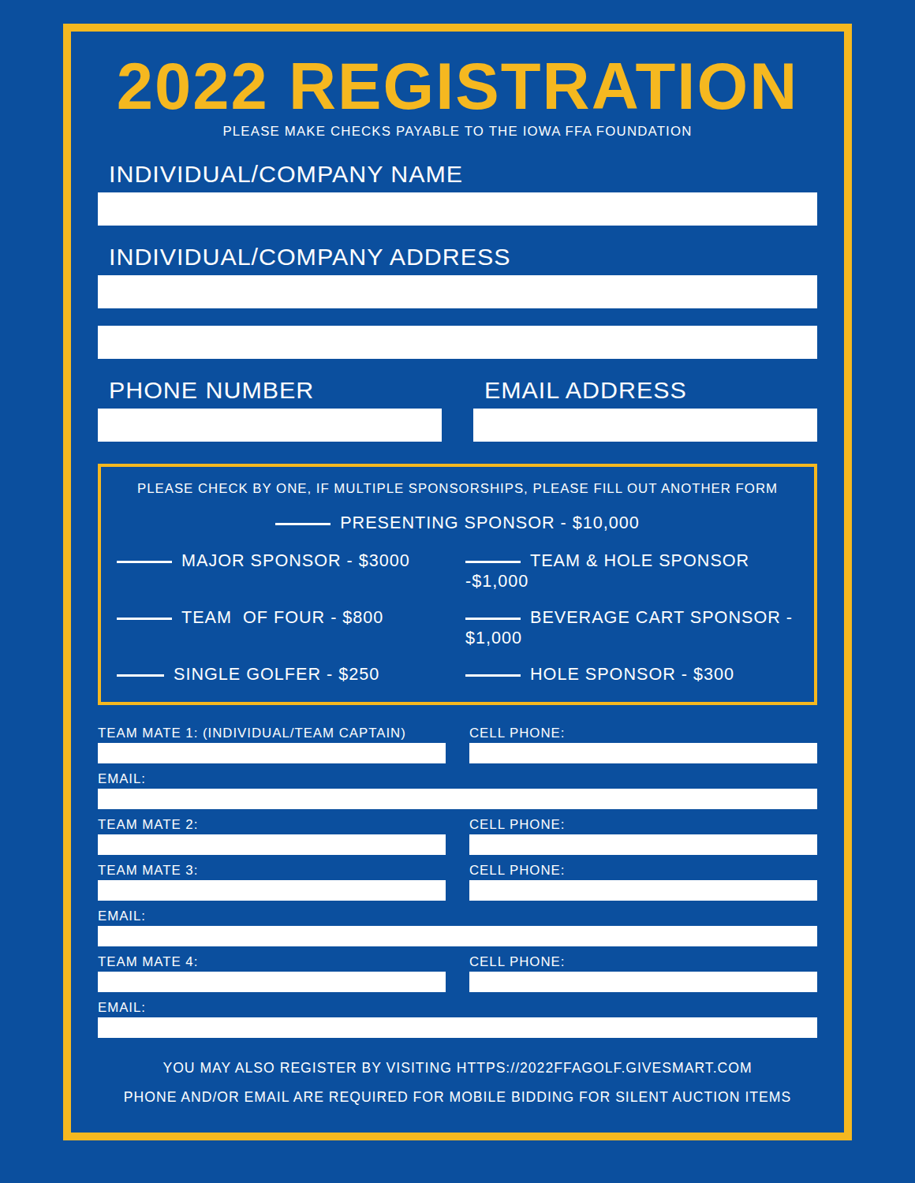2022 REGISTRATION
Please make checks payable to the Iowa FFA Foundation
Individual/Company Name Individual/Company Address
Phone Number
Email Address
Please check by one, if multiple sponsorships, please fill out another form
Presenting Sponsor - $10,000
Major Sponsor - $3000
Team & Hole Sponsor -$1,000
Team of Four - $800
Beverage Cart Sponsor - $1,000
Single Golfer - $250
Hole Sponsor - $300
Team Mate 1: (Individual/Team Captain)
Cell Phone:
Email:
Team Mate 2:
Cell Phone:
Team Mate 3:
Cell Phone:
Email:
Team Mate 4:
Cell Phone:
Email:
You may also register by visiting https://2022ffagolf.givesmart.com
Phone and/or email are required for mobile bidding for silent auction items